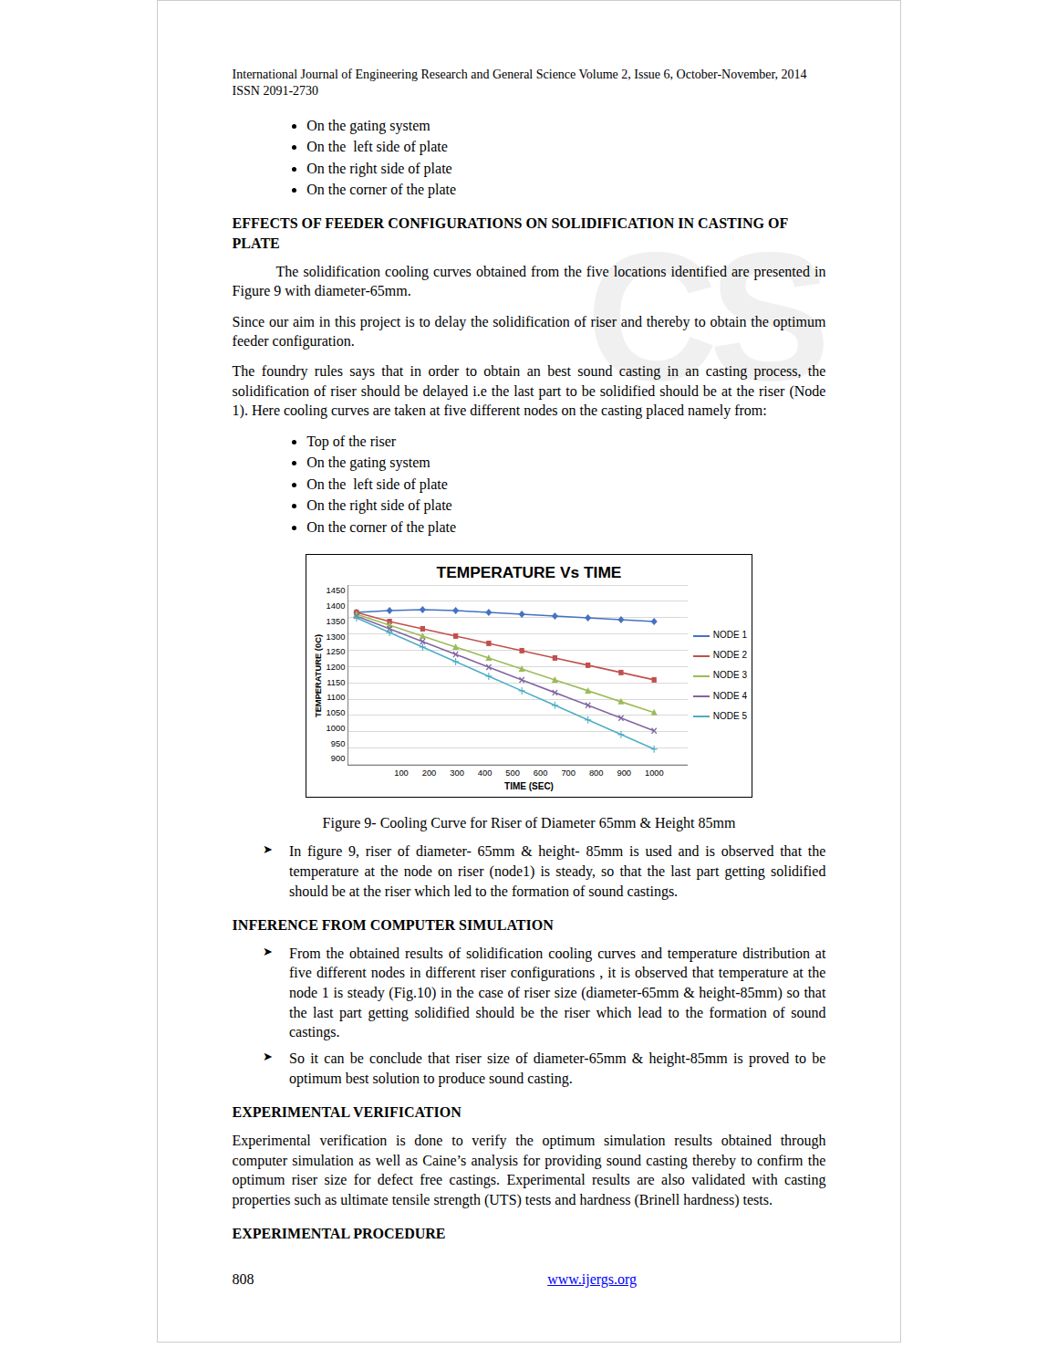CS
International Journal of Engineering Research and General Science Volume 2, Issue 6, October-November, 2014
ISSN 2091-2730
On the gating system
On the left side of plate
On the right side of plate
On the corner of the plate
Effects of Feeder Configurations on Solidification in Casting of Plate
The solidification cooling curves obtained from the five locations identified are presented in Figure 9 with diameter-65mm.
Since our aim in this project is to delay the solidification of riser and thereby to obtain the optimum feeder configuration.
The foundry rules says that in order to obtain an best sound casting in an casting process, the solidification of riser should be delayed i.e the last part to be solidified should be at the riser (Node 1). Here cooling curves are taken at five different nodes on the casting placed namely from:
Top of the riser
On the gating system
On the left side of plate
On the right side of plate
On the corner of the plate
TEMPERATURE Vs TIME
TEMPERATURE (0C)
1450
1400
1350
1300
1250
1200
1150
1100
1050
1000
950
900
NODE 1
NODE 2
NODE 3
NODE 4
NODE 5
1002003004005006007008009001000
TIME (SEC)
Figure 9- Cooling Curve for Riser of Diameter 65mm & Height 85mm
In figure 9, riser of diameter- 65mm & height- 85mm is used and is observed that the temperature at the node on riser (node1) is steady, so that the last part getting solidified should be at the riser which led to the formation of sound castings.
Inference from Computer Simulation
From the obtained results of solidification cooling curves and temperature distribution at five different nodes in different riser configurations , it is observed that temperature at the node 1 is steady (Fig.10) in the case of riser size (diameter-65mm & height-85mm) so that the last part getting solidified should be the riser which lead to the formation of sound castings.
So it can be conclude that riser size of diameter-65mm & height-85mm is proved to be optimum best solution to produce sound casting.
Experimental Verification
Experimental verification is done to verify the optimum simulation results obtained through computer simulation as well as Caine’s analysis for providing sound casting thereby to confirm the optimum riser size for defect free castings. Experimental results are also validated with casting properties such as ultimate tensile strength (UTS) tests and hardness (Brinell hardness) tests.
Experimental Procedure
808 www.ijergs.org